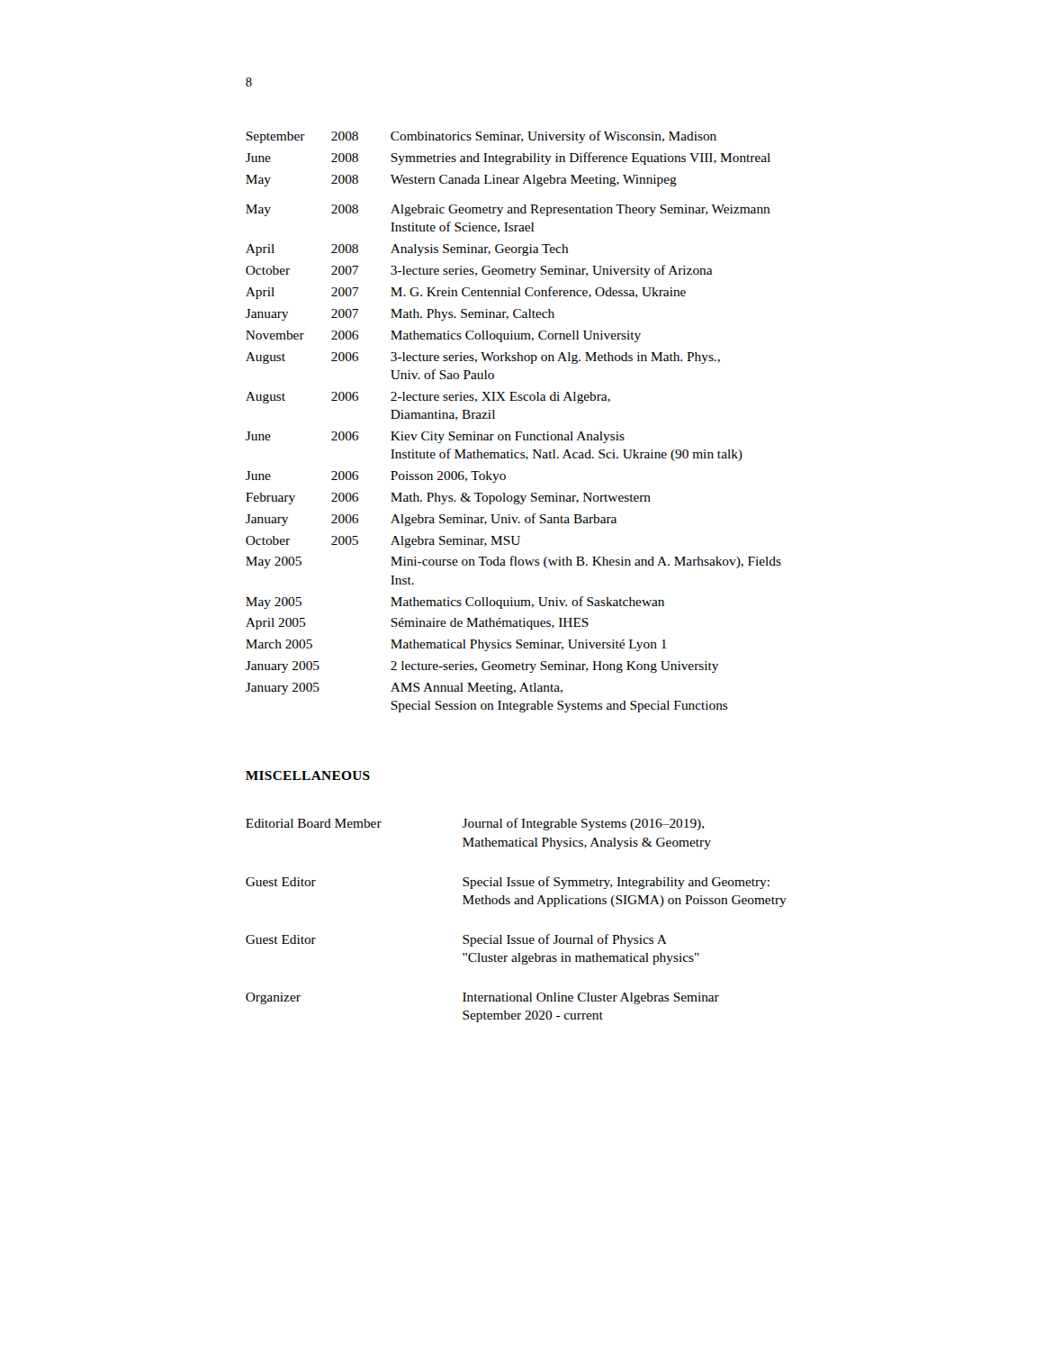8
| September | 2008 | Combinatorics Seminar, University of Wisconsin, Madison |
| June | 2008 | Symmetries and Integrability in Difference Equations VIII, Montreal |
| May | 2008 | Western Canada Linear Algebra Meeting, Winnipeg |
| May | 2008 | Algebraic Geometry and Representation Theory Seminar, Weizmann Institute of Science, Israel |
| April | 2008 | Analysis Seminar, Georgia Tech |
| October | 2007 | 3-lecture series, Geometry Seminar, University of Arizona |
| April | 2007 | M. G. Krein Centennial Conference, Odessa, Ukraine |
| January | 2007 | Math. Phys. Seminar, Caltech |
| November | 2006 | Mathematics Colloquium, Cornell University |
| August | 2006 | 3-lecture series, Workshop on Alg. Methods in Math. Phys., Univ. of Sao Paulo |
| August | 2006 | 2-lecture series, XIX Escola di Algebra, Diamantina, Brazil |
| June | 2006 | Kiev City Seminar on Functional Analysis Institute of Mathematics, Natl. Acad. Sci. Ukraine (90 min talk) |
| June | 2006 | Poisson 2006, Tokyo |
| February | 2006 | Math. Phys. & Topology Seminar, Nortwestern |
| January | 2006 | Algebra Seminar, Univ. of Santa Barbara |
| October | 2005 | Algebra Seminar, MSU |
| May 2005 | Mini-course on Toda flows (with B. Khesin and A. Marhsakov), Fields Inst. |
| May 2005 | Mathematics Colloquium, Univ. of Saskatchewan |
| April 2005 | Séminaire de Mathématiques, IHES |
| March 2005 | Mathematical Physics Seminar, Université Lyon 1 |
| January 2005 | 2 lecture-series, Geometry Seminar, Hong Kong University |
| January 2005 | AMS Annual Meeting, Atlanta, Special Session on Integrable Systems and Special Functions |
MISCELLANEOUS
| Editorial Board Member | Journal of Integrable Systems (2016–2019), Mathematical Physics, Analysis & Geometry |
| Guest Editor | Special Issue of Symmetry, Integrability and Geometry: Methods and Applications (SIGMA) on Poisson Geometry |
| Guest Editor | Special Issue of Journal of Physics A "Cluster algebras in mathematical physics" |
| Organizer | International Online Cluster Algebras Seminar September 2020 - current |